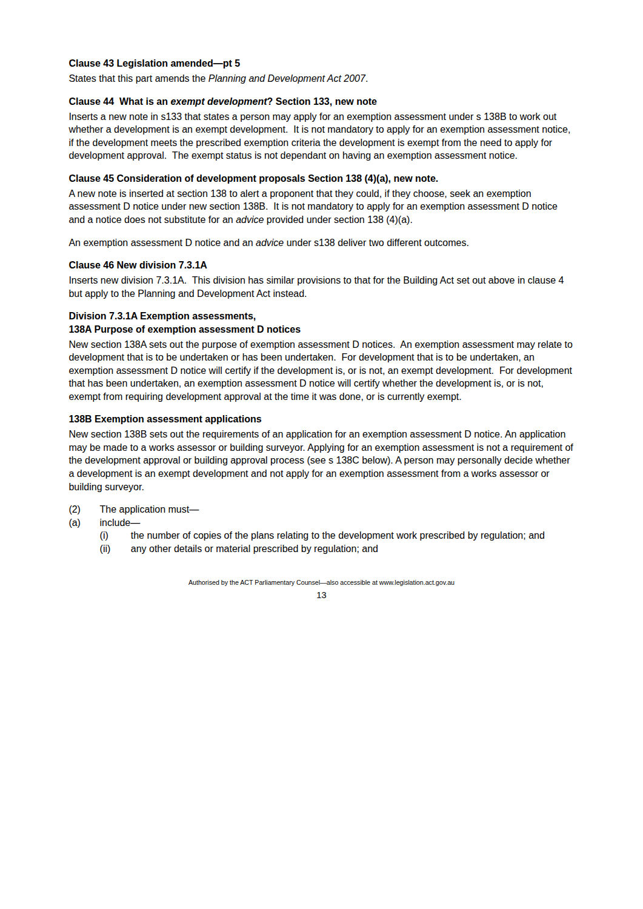Clause 43 Legislation amended—pt 5
States that this part amends the Planning and Development Act 2007.
Clause 44 What is an exempt development? Section 133, new note
Inserts a new note in s133 that states a person may apply for an exemption assessment under s 138B to work out whether a development is an exempt development. It is not mandatory to apply for an exemption assessment notice, if the development meets the prescribed exemption criteria the development is exempt from the need to apply for development approval. The exempt status is not dependant on having an exemption assessment notice.
Clause 45 Consideration of development proposals Section 138 (4)(a), new note.
A new note is inserted at section 138 to alert a proponent that they could, if they choose, seek an exemption assessment D notice under new section 138B. It is not mandatory to apply for an exemption assessment D notice and a notice does not substitute for an advice provided under section 138 (4)(a).
An exemption assessment D notice and an advice under s138 deliver two different outcomes.
Clause 46 New division 7.3.1A
Inserts new division 7.3.1A. This division has similar provisions to that for the Building Act set out above in clause 4 but apply to the Planning and Development Act instead.
Division 7.3.1A Exemption assessments,
138A Purpose of exemption assessment D notices
New section 138A sets out the purpose of exemption assessment D notices. An exemption assessment may relate to development that is to be undertaken or has been undertaken. For development that is to be undertaken, an exemption assessment D notice will certify if the development is, or is not, an exempt development. For development that has been undertaken, an exemption assessment D notice will certify whether the development is, or is not, exempt from requiring development approval at the time it was done, or is currently exempt.
138B Exemption assessment applications
New section 138B sets out the requirements of an application for an exemption assessment D notice. An application may be made to a works assessor or building surveyor. Applying for an exemption assessment is not a requirement of the development approval or building approval process (see s 138C below). A person may personally decide whether a development is an exempt development and not apply for an exemption assessment from a works assessor or building surveyor.
(2)
The application must—
(a)
include—
(i)
the number of copies of the plans relating to the development work prescribed by regulation; and
(ii)
any other details or material prescribed by regulation; and
Authorised by the ACT Parliamentary Counsel—also accessible at www.legislation.act.gov.au
13